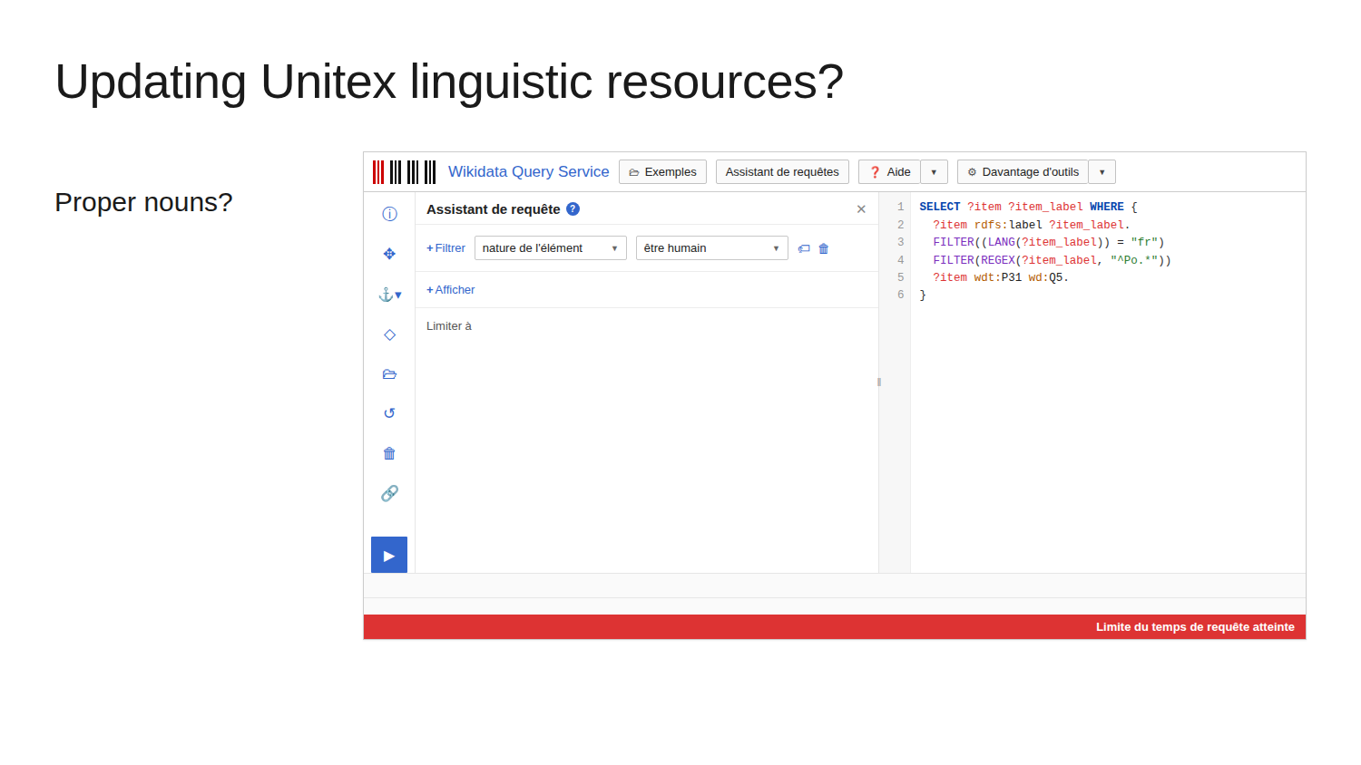Updating Unitex linguistic resources?
Proper nouns?
Wikidata Query Service 🗁Exemples Assistant de requêtes ❓Aide ▼ ⚙Davantage d'outils ▼
ⓘ ✥ ⚓▾ ◇ 🗁 ↺ 🗑 🔗 ▶
Assistant de requête ?
✕
+Filtrer nature de l'élément ▼ être humain ▼ 🏷 🗑
+Afficher
Limiter à
‖
1
2
3
4
5
6
SELECT ?item ?item_label WHERE {
  ?item rdfs: label ?item_label.
  FILTER((LANG(?item_label)) = "fr")
  FILTER(REGEX(?item_label, "^Po.*"))
  ?item wdt: P31 wd: Q5.
}
Limite du temps de requête atteinte